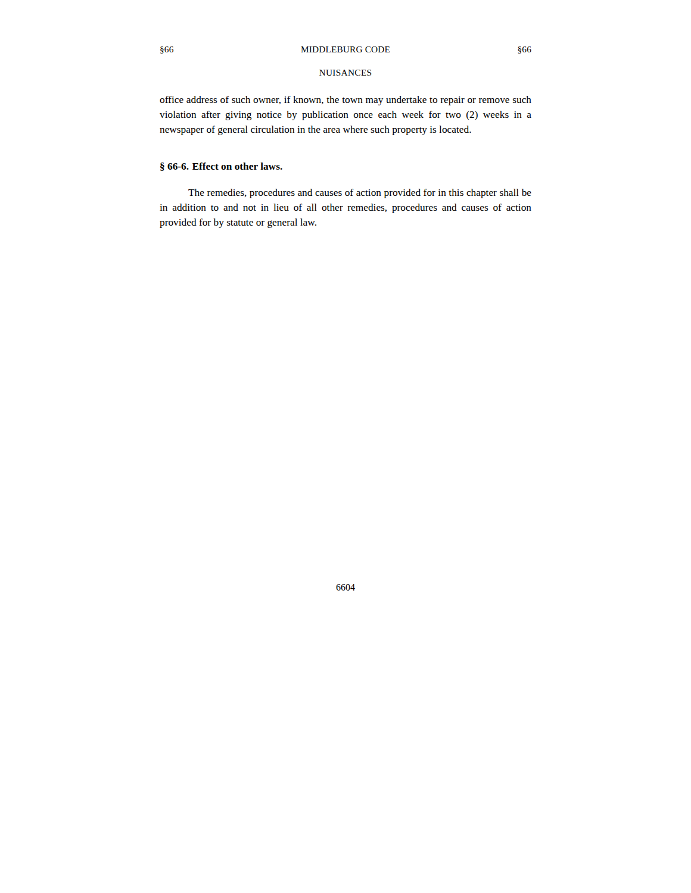§66 MIDDLEBURG CODE §66
NUISANCES
office address of such owner, if known, the town may undertake to repair or remove such violation after giving notice by publication once each week for two (2) weeks in a newspaper of general circulation in the area where such property is located.
§ 66-6. Effect on other laws.
The remedies, procedures and causes of action provided for in this chapter shall be in addition to and not in lieu of all other remedies, procedures and causes of action provided for by statute or general law.
6604